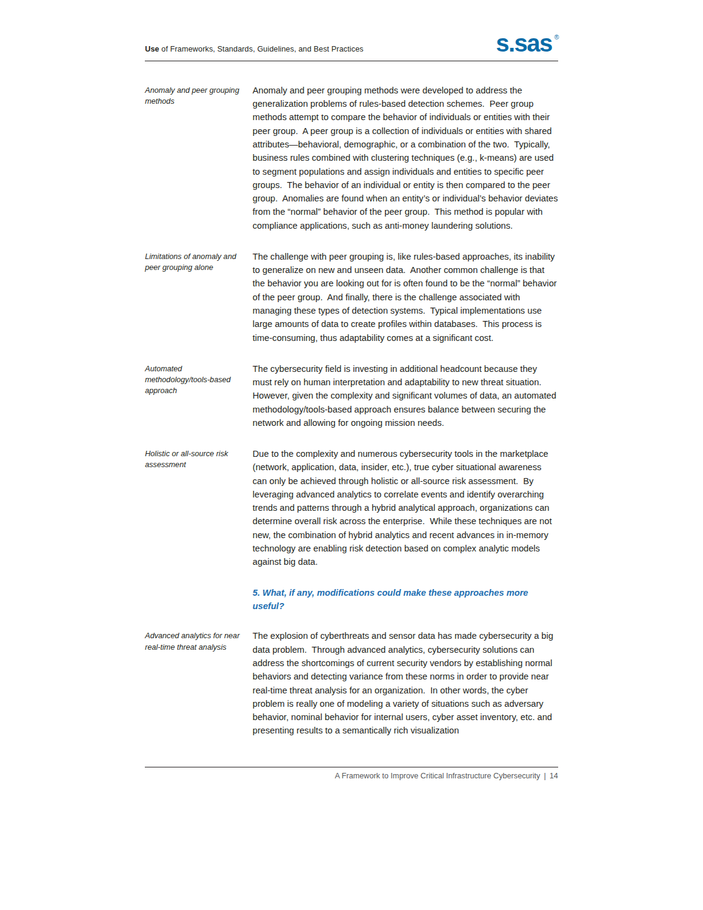Use of Frameworks, Standards, Guidelines, and Best Practices
s. sas®
Anomaly and peer grouping methods
Anomaly and peer grouping methods were developed to address the generalization problems of rules-based detection schemes. Peer group methods attempt to compare the behavior of individuals or entities with their peer group. A peer group is a collection of individuals or entities with shared attributes—behavioral, demographic, or a combination of the two. Typically, business rules combined with clustering techniques (e.g., k-means) are used to segment populations and assign individuals and entities to specific peer groups. The behavior of an individual or entity is then compared to the peer group. Anomalies are found when an entity’s or individual’s behavior deviates from the “normal” behavior of the peer group. This method is popular with compliance applications, such as anti-money laundering solutions.
Limitations of anomaly and peer grouping alone
The challenge with peer grouping is, like rules-based approaches, its inability to generalize on new and unseen data. Another common challenge is that the behavior you are looking out for is often found to be the “normal” behavior of the peer group. And finally, there is the challenge associated with managing these types of detection systems. Typical implementations use large amounts of data to create profiles within databases. This process is time-consuming, thus adaptability comes at a significant cost.
Automated methodology/tools-based approach
The cybersecurity field is investing in additional headcount because they must rely on human interpretation and adaptability to new threat situation. However, given the complexity and significant volumes of data, an automated methodology/tools-based approach ensures balance between securing the network and allowing for ongoing mission needs.
Holistic or all-source risk assessment
Due to the complexity and numerous cybersecurity tools in the marketplace (network, application, data, insider, etc.), true cyber situational awareness can only be achieved through holistic or all-source risk assessment. By leveraging advanced analytics to correlate events and identify overarching trends and patterns through a hybrid analytical approach, organizations can determine overall risk across the enterprise. While these techniques are not new, the combination of hybrid analytics and recent advances in in-memory technology are enabling risk detection based on complex analytic models against big data.
5. What, if any, modifications could make these approaches more useful?
Advanced analytics for near real-time threat analysis
The explosion of cyberthreats and sensor data has made cybersecurity a big data problem. Through advanced analytics, cybersecurity solutions can address the shortcomings of current security vendors by establishing normal behaviors and detecting variance from these norms in order to provide near real-time threat analysis for an organization. In other words, the cyber problem is really one of modeling a variety of situations such as adversary behavior, nominal behavior for internal users, cyber asset inventory, etc. and presenting results to a semantically rich visualization
A Framework to Improve Critical Infrastructure Cybersecurity|14